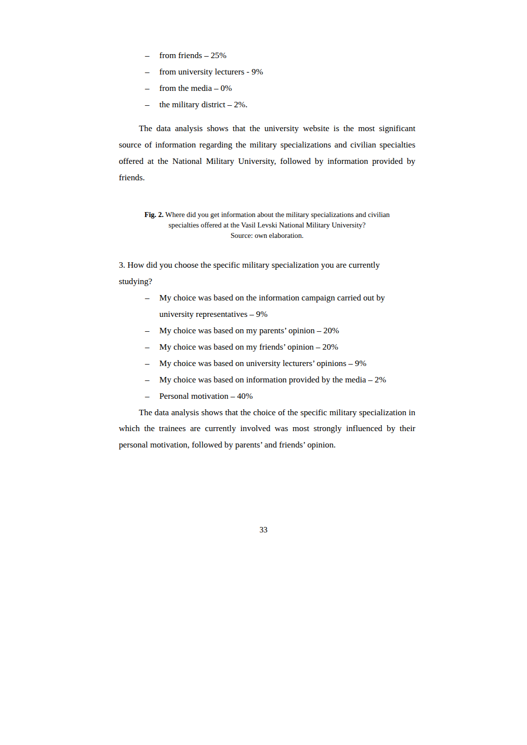from friends – 25%
from university lecturers - 9%
from the media – 0%
the military district – 2%.
The data analysis shows that the university website is the most significant source of information regarding the military specializations and civilian specialties offered at the National Military University, followed by information provided by friends.
Fig. 2. Where did you get information about the military specializations and civilian specialties offered at the Vasil Levski National Military University? Source: own elaboration.
3. How did you choose the specific military specialization you are currently studying?
My choice was based on the information campaign carried out by university representatives – 9%
My choice was based on my parents’ opinion – 20%
My choice was based on my friends’ opinion – 20%
My choice was based on university lecturers’ opinions – 9%
My choice was based on information provided by the media – 2%
Personal motivation – 40%
The data analysis shows that the choice of the specific military specialization in which the trainees are currently involved was most strongly influenced by their personal motivation, followed by parents’ and friends’ opinion.
33